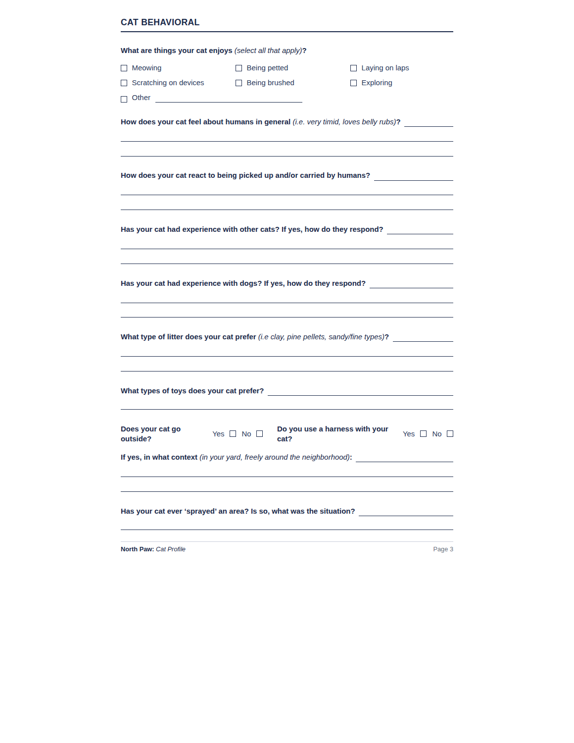CAT BEHAVIORAL
What are things your cat enjoys (select all that apply)?
Meowing
Being petted
Laying on laps
Scratching on devices
Being brushed
Exploring
Other
How does your cat feel about humans in general (i.e. very timid, loves belly rubs)?
How does your cat react to being picked up and/or carried by humans?
Has your cat had experience with other cats? If yes, how do they respond?
Has your cat had experience with dogs? If yes, how do they respond?
What type of litter does your cat prefer (i.e clay, pine pellets, sandy/fine types)?
What types of toys does your cat prefer?
Does your cat go outside? Yes No
Do you use a harness with your cat? Yes No
If yes, in what context (in your yard, freely around the neighborhood):
Has your cat ever ‘sprayed’ an area? Is so, what was the situation?
North Paw: Cat Profile
Page 3